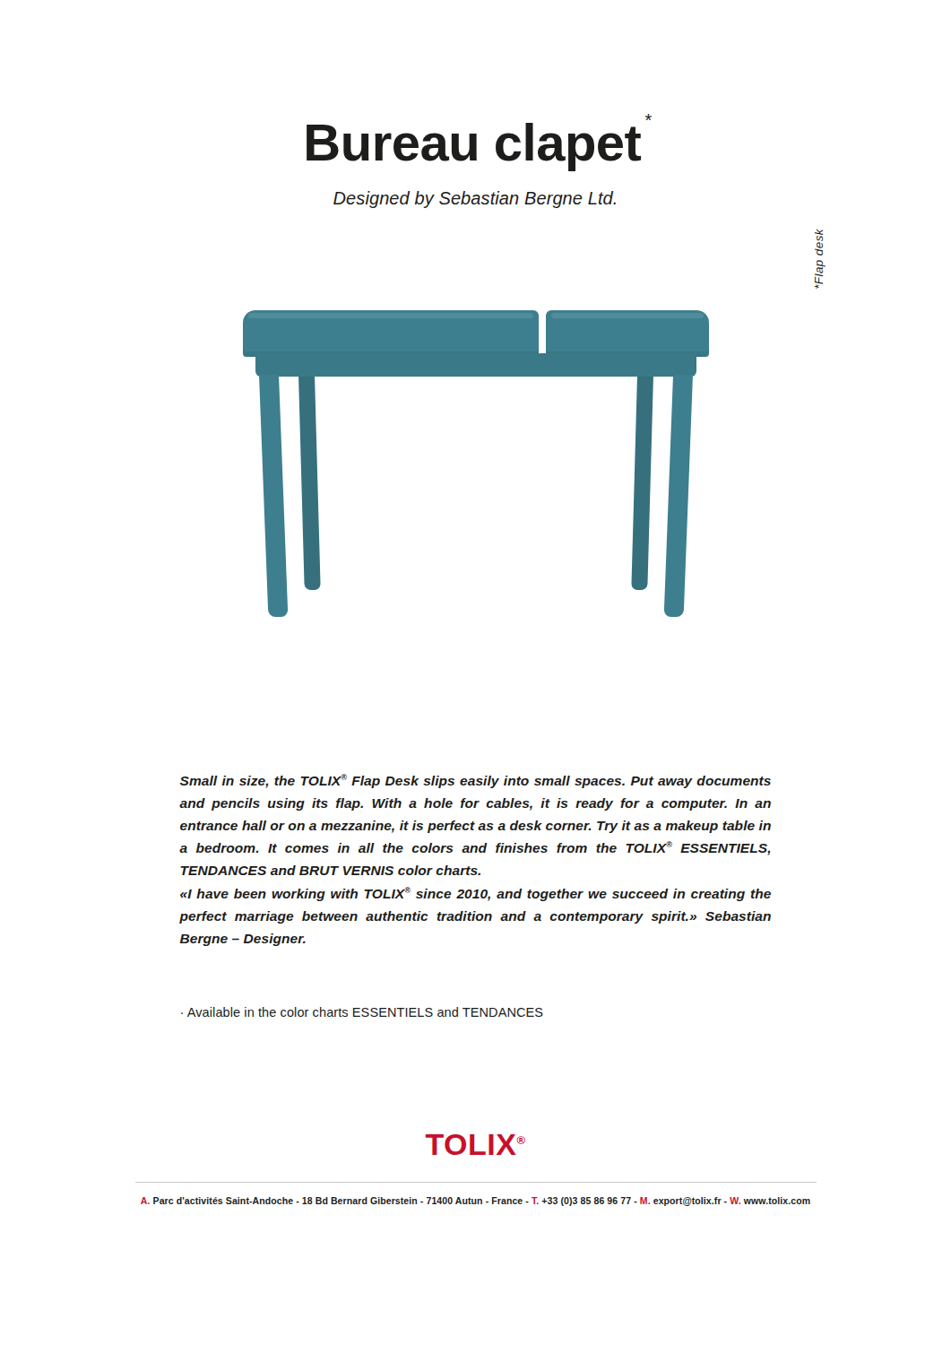Bureau clapet*
Designed by Sebastian Bergne Ltd.
*Flap desk
Small in size, the TOLIX® Flap Desk slips easily into small spaces. Put away documents and pencils using its flap. With a hole for cables, it is ready for a computer. In an entrance hall or on a mezzanine, it is perfect as a desk corner. Try it as a makeup table in a bedroom. It comes in all the colors and finishes from the TOLIX® ESSENTIELS, TENDANCES and BRUT VERNIS color charts.
«I have been working with TOLIX® since 2010, and together we succeed in creating the perfect marriage between authentic tradition and a contemporary spirit.» Sebastian Bergne – Designer.
· Available in the color charts ESSENTIELS and TENDANCES
TOLIX®
A. Parc d'activités Saint-Andoche - 18 Bd Bernard Giberstein - 71400 Autun - France - T. +33 (0)3 85 86 96 77 - M. export@tolix.fr - W. www.tolix.com